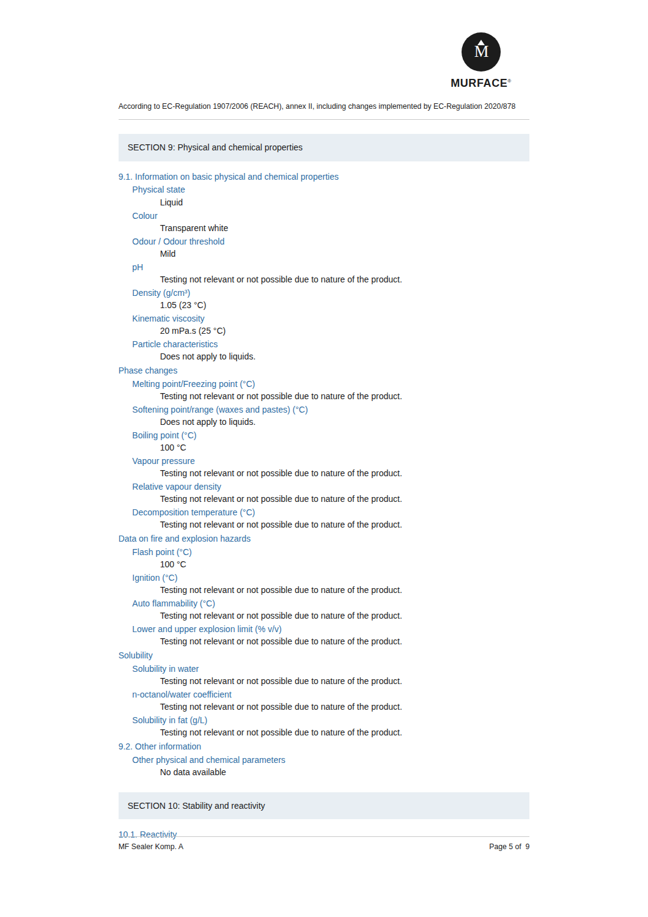MURFACE®
According to EC-Regulation 1907/2006 (REACH), annex II, including changes implemented by EC-Regulation 2020/878
SECTION 9: Physical and chemical properties
9.1. Information on basic physical and chemical properties
Physical state
Liquid
Colour
Transparent white
Odour / Odour threshold
Mild
pH
Testing not relevant or not possible due to nature of the product.
Density (g/cm³)
1.05 (23 °C)
Kinematic viscosity
20 mPa.s (25 °C)
Particle characteristics
Does not apply to liquids.
Phase changes
Melting point/Freezing point (°C)
Testing not relevant or not possible due to nature of the product.
Softening point/range (waxes and pastes) (°C)
Does not apply to liquids.
Boiling point (°C)
100 °C
Vapour pressure
Testing not relevant or not possible due to nature of the product.
Relative vapour density
Testing not relevant or not possible due to nature of the product.
Decomposition temperature (°C)
Testing not relevant or not possible due to nature of the product.
Data on fire and explosion hazards
Flash point (°C)
100 °C
Ignition (°C)
Testing not relevant or not possible due to nature of the product.
Auto flammability (°C)
Testing not relevant or not possible due to nature of the product.
Lower and upper explosion limit (% v/v)
Testing not relevant or not possible due to nature of the product.
Solubility
Solubility in water
Testing not relevant or not possible due to nature of the product.
n-octanol/water coefficient
Testing not relevant or not possible due to nature of the product.
Solubility in fat (g/L)
Testing not relevant or not possible due to nature of the product.
9.2. Other information
Other physical and chemical parameters
No data available
SECTION 10: Stability and reactivity
10.1. Reactivity
MF Sealer Komp. A Page 5 of 9